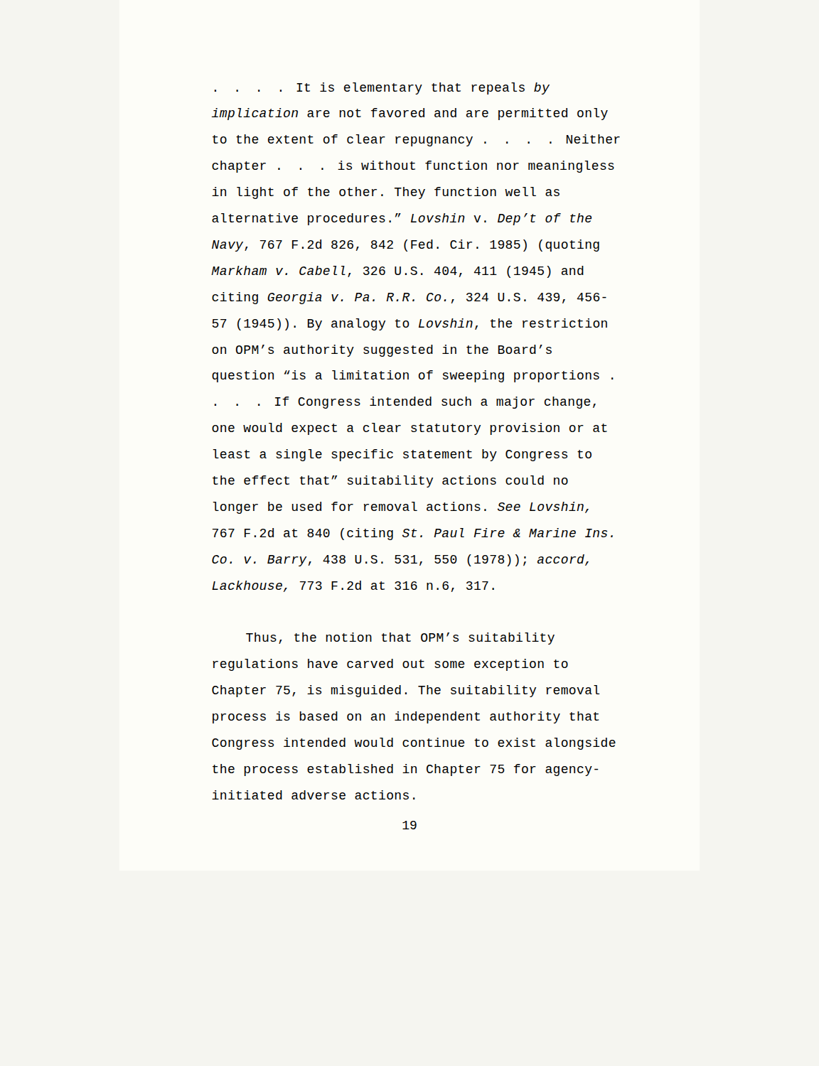. . . . It is elementary that repeals by implication are not favored and are permitted only to the extent of clear repugnancy . . . . Neither chapter . . . is without function nor meaningless in light of the other. They function well as alternative procedures.” Lovshin v. Dep’t of the Navy, 767 F.2d 826, 842 (Fed. Cir. 1985) (quoting Markham v. Cabell, 326 U.S. 404, 411 (1945) and citing Georgia v. Pa. R.R. Co., 324 U.S. 439, 456-57 (1945)). By analogy to Lovshin, the restriction on OPM’s authority suggested in the Board’s question “is a limitation of sweeping proportions . . . . If Congress intended such a major change, one would expect a clear statutory provision or at least a single specific statement by Congress to the effect that” suitability actions could no longer be used for removal actions. See Lovshin, 767 F.2d at 840 (citing St. Paul Fire & Marine Ins. Co. v. Barry, 438 U.S. 531, 550 (1978)); accord, Lackhouse, 773 F.2d at 316 n.6, 317.
Thus, the notion that OPM’s suitability regulations have carved out some exception to Chapter 75, is misguided. The suitability removal process is based on an independent authority that Congress intended would continue to exist alongside the process established in Chapter 75 for agency-initiated adverse actions.
19